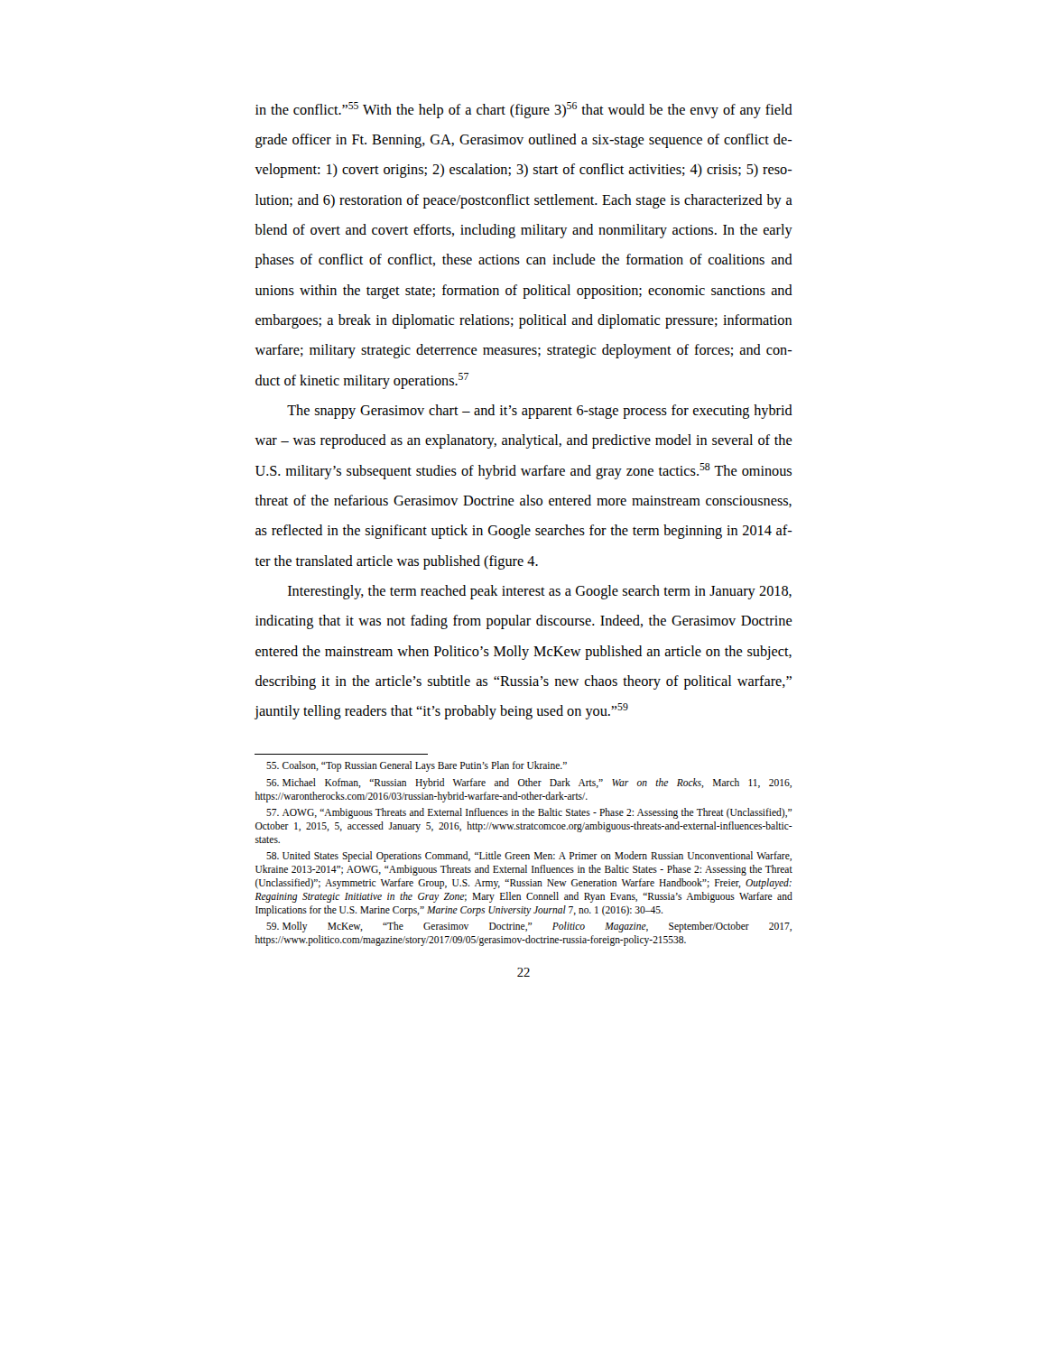in the conflict.”55 With the help of a chart (figure 3)56 that would be the envy of any field grade officer in Ft. Benning, GA, Gerasimov outlined a six-stage sequence of conflict development: 1) covert origins; 2) escalation; 3) start of conflict activities; 4) crisis; 5) resolution; and 6) restoration of peace/postconflict settlement. Each stage is characterized by a blend of overt and covert efforts, including military and nonmilitary actions. In the early phases of conflict of conflict, these actions can include the formation of coalitions and unions within the target state; formation of political opposition; economic sanctions and embargoes; a break in diplomatic relations; political and diplomatic pressure; information warfare; military strategic deterrence measures; strategic deployment of forces; and conduct of kinetic military operations.57
The snappy Gerasimov chart – and it’s apparent 6-stage process for executing hybrid war – was reproduced as an explanatory, analytical, and predictive model in several of the U.S. military’s subsequent studies of hybrid warfare and gray zone tactics.58 The ominous threat of the nefarious Gerasimov Doctrine also entered more mainstream consciousness, as reflected in the significant uptick in Google searches for the term beginning in 2014 after the translated article was published (figure 4.
Interestingly, the term reached peak interest as a Google search term in January 2018, indicating that it was not fading from popular discourse. Indeed, the Gerasimov Doctrine entered the mainstream when Politico’s Molly McKew published an article on the subject, describing it in the article’s subtitle as “Russia’s new chaos theory of political warfare,” jauntily telling readers that “it’s probably being used on you.”59
55. Coalson, “Top Russian General Lays Bare Putin’s Plan for Ukraine.”
56. Michael Kofman, “Russian Hybrid Warfare and Other Dark Arts,” War on the Rocks, March 11, 2016, https://warontherocks.com/2016/03/russian-hybrid-warfare-and-other-dark-arts/.
57. AOWG, “Ambiguous Threats and External Influences in the Baltic States - Phase 2: Assessing the Threat (Unclassified),” October 1, 2015, 5, accessed January 5, 2016, http://www.stratcomcoe.org/ambiguous-threats-and-external-influences-baltic-states.
58. United States Special Operations Command, “Little Green Men: A Primer on Modern Russian Unconventional Warfare, Ukraine 2013-2014”; AOWG, “Ambiguous Threats and External Influences in the Baltic States - Phase 2: Assessing the Threat (Unclassified)”; Asymmetric Warfare Group, U.S. Army, “Russian New Generation Warfare Handbook”; Freier, Outplayed: Regaining Strategic Initiative in the Gray Zone; Mary Ellen Connell and Ryan Evans, “Russia’s Ambiguous Warfare and Implications for the U.S. Marine Corps,” Marine Corps University Journal 7, no. 1 (2016): 30–45.
59. Molly McKew, “The Gerasimov Doctrine,” Politico Magazine, September/October 2017, https://www.politico.com/magazine/story/2017/09/05/gerasimov-doctrine-russia-foreign-policy-215538.
22